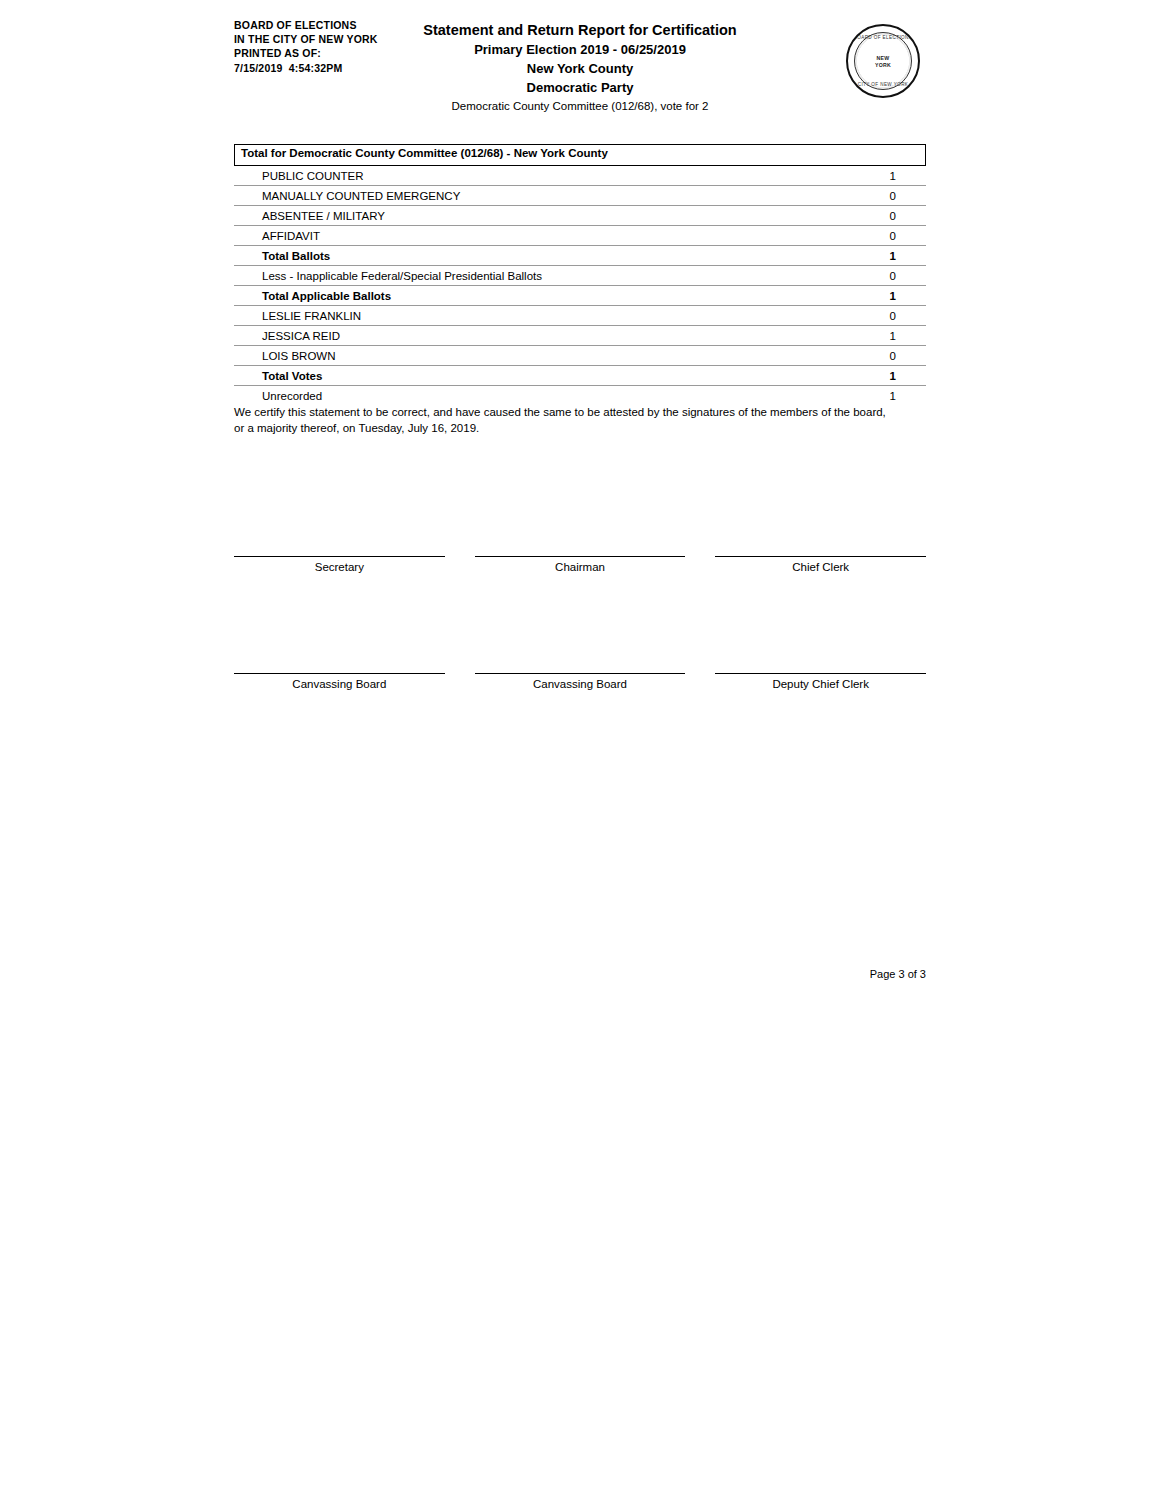BOARD OF ELECTIONS
IN THE CITY OF NEW YORK
PRINTED AS OF:
7/15/2019 4:54:32PM
Statement and Return Report for Certification
Primary Election 2019 - 06/25/2019
New York County
Democratic Party
Democratic County Committee (012/68), vote for 2
BOARD OF ELECTIONS
NEW
YORK
CITY OF NEW YORK
Total for Democratic County Committee (012/68) - New York County
| PUBLIC COUNTER | 1 |
| MANUALLY COUNTED EMERGENCY | 0 |
| ABSENTEE / MILITARY | 0 |
| AFFIDAVIT | 0 |
| Total Ballots | 1 |
| Less - Inapplicable Federal/Special Presidential Ballots | 0 |
| Total Applicable Ballots | 1 |
| LESLIE FRANKLIN | 0 |
| JESSICA REID | 1 |
| LOIS BROWN | 0 |
| Total Votes | 1 |
| Unrecorded | 1 |
We certify this statement to be correct, and have caused the same to be attested by the signatures of the members of the board,
or a majority thereof, on Tuesday, July 16, 2019.
Secretary
Chairman
Chief Clerk
Canvassing Board
Canvassing Board
Deputy Chief Clerk
Page 3 of 3